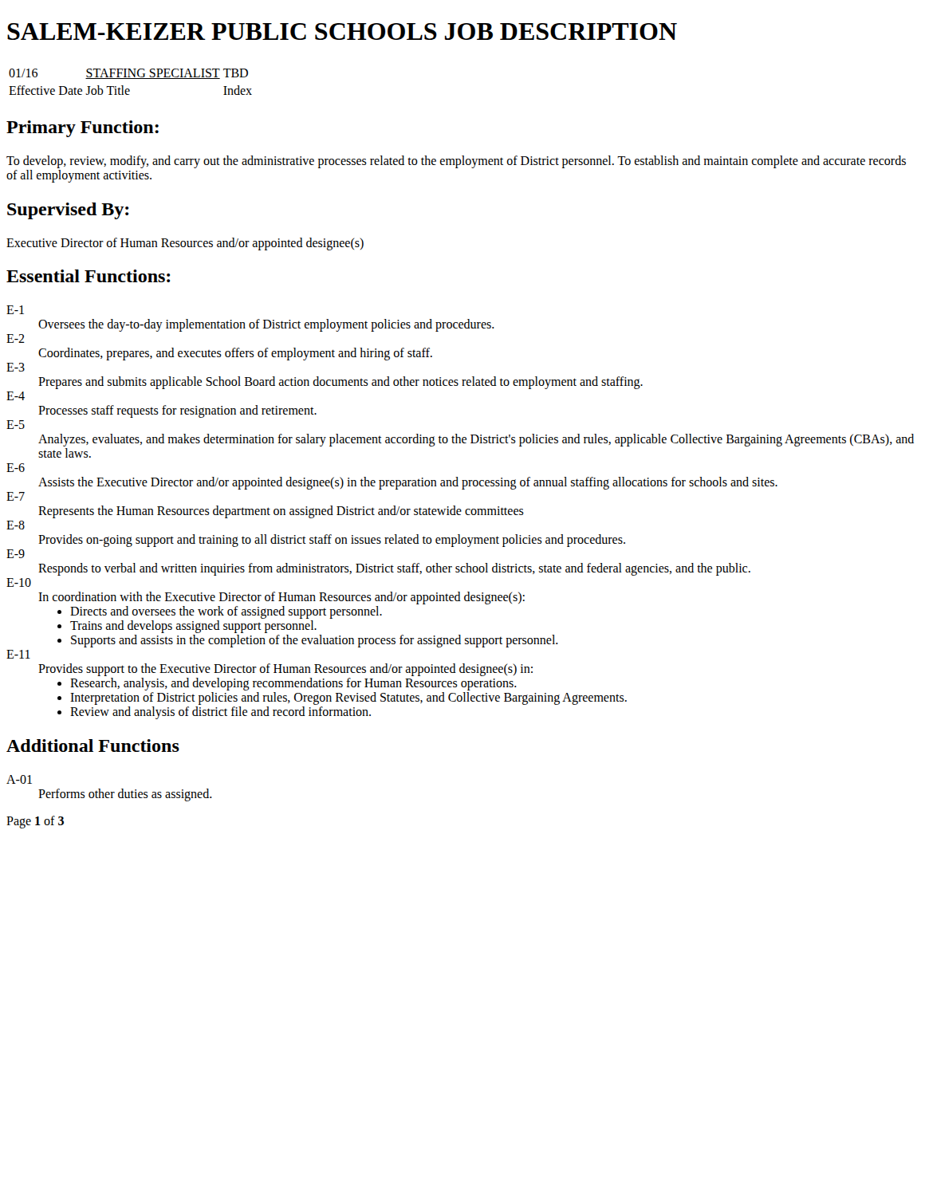SALEM-KEIZER PUBLIC SCHOOLS JOB DESCRIPTION
| 01/16 | STAFFING SPECIALIST | TBD |
| Effective Date | Job Title | Index |
Primary Function:
To develop, review, modify, and carry out the administrative processes related to the employment of District personnel. To establish and maintain complete and accurate records of all employment activities.
Supervised By:
Executive Director of Human Resources and/or appointed designee(s)
Essential Functions:
E-1
Oversees the day-to-day implementation of District employment policies and procedures.
E-2
Coordinates, prepares, and executes offers of employment and hiring of staff.
E-3
Prepares and submits applicable School Board action documents and other notices related to employment and staffing.
E-4
Processes staff requests for resignation and retirement.
E-5
Analyzes, evaluates, and makes determination for salary placement according to the District's policies and rules, applicable Collective Bargaining Agreements (CBAs), and state laws.
E-6
Assists the Executive Director and/or appointed designee(s) in the preparation and processing of annual staffing allocations for schools and sites.
E-7
Represents the Human Resources department on assigned District and/or statewide committees
E-8
Provides on-going support and training to all district staff on issues related to employment policies and procedures.
E-9
Responds to verbal and written inquiries from administrators, District staff, other school districts, state and federal agencies, and the public.
E-10
In coordination with the Executive Director of Human Resources and/or appointed designee(s):
Directs and oversees the work of assigned support personnel.
Trains and develops assigned support personnel.
Supports and assists in the completion of the evaluation process for assigned support personnel.
E-11
Provides support to the Executive Director of Human Resources and/or appointed designee(s) in:
Research, analysis, and developing recommendations for Human Resources operations.
Interpretation of District policies and rules, Oregon Revised Statutes, and Collective Bargaining Agreements.
Review and analysis of district file and record information.
Additional Functions
A-01
Performs other duties as assigned.
Page 1 of 3